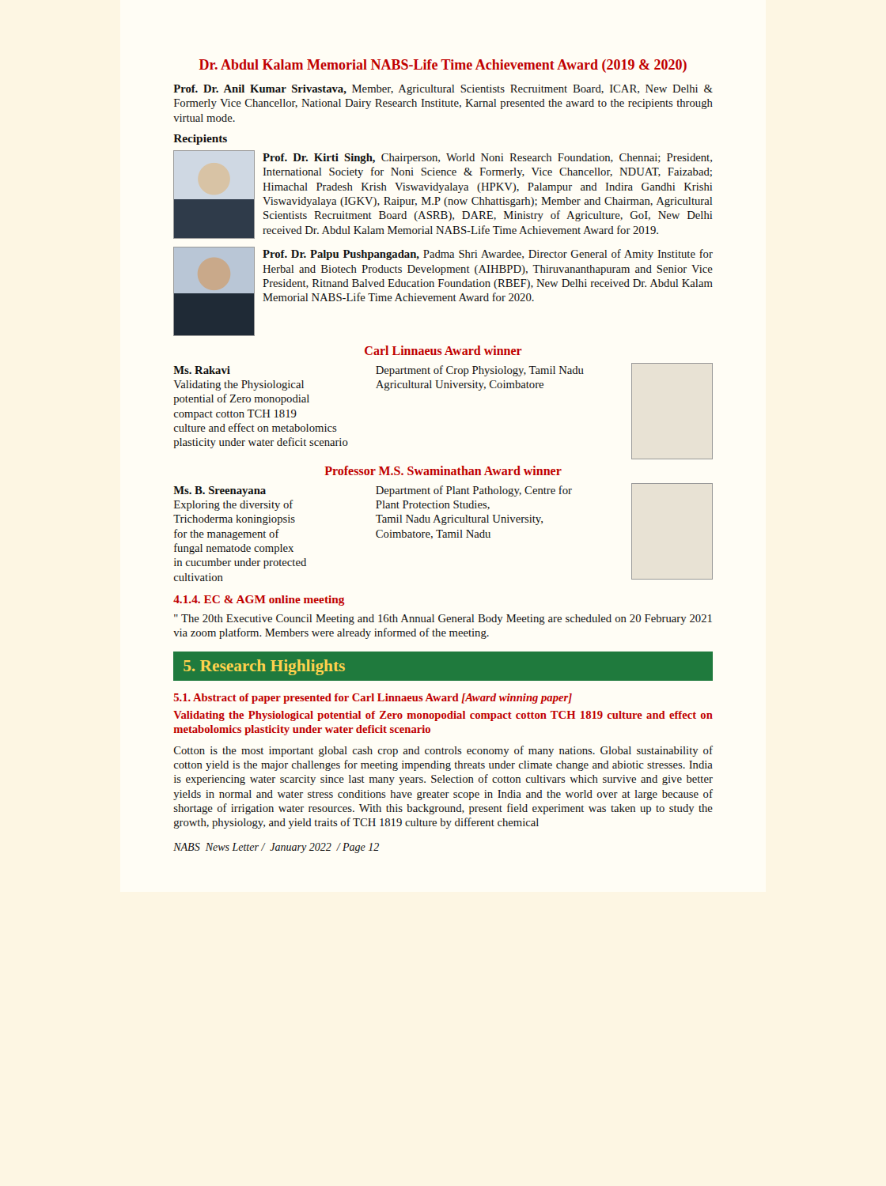Dr. Abdul Kalam Memorial NABS-Life Time Achievement Award (2019 & 2020)
Prof. Dr. Anil Kumar Srivastava, Member, Agricultural Scientists Recruitment Board, ICAR, New Delhi & Formerly Vice Chancellor, National Dairy Research Institute, Karnal presented the award to the recipients through virtual mode.
Recipients
Prof. Dr. Kirti Singh, Chairperson, World Noni Research Foundation, Chennai; President, International Society for Noni Science & Formerly, Vice Chancellor, NDUAT, Faizabad; Himachal Pradesh Krish Viswavidyalaya (HPKV), Palampur and Indira Gandhi Krishi Viswavidyalaya (IGKV), Raipur, M.P (now Chhattisgarh); Member and Chairman, Agricultural Scientists Recruitment Board (ASRB), DARE, Ministry of Agriculture, GoI, New Delhi received Dr. Abdul Kalam Memorial NABS-Life Time Achievement Award for 2019.
Prof. Dr. Palpu Pushpangadan, Padma Shri Awardee, Director General of Amity Institute for Herbal and Biotech Products Development (AIHBPD), Thiruvananthapuram and Senior Vice President, Ritnand Balved Education Foundation (RBEF), New Delhi received Dr. Abdul Kalam Memorial NABS-Life Time Achievement Award for 2020.
Carl Linnaeus Award winner
Ms. Rakavi
Validating the Physiological
potential of Zero monopodial
compact cotton TCH 1819
culture and effect on metabolomics
plasticity under water deficit scenario
Department of Crop Physiology, Tamil Nadu
Agricultural University, Coimbatore
Professor M.S. Swaminathan Award winner
Ms. B. Sreenayana
Exploring the diversity of
Trichoderma koningiopsis
for the management of
fungal nematode complex
in cucumber under protected
cultivation
Department of Plant Pathology, Centre for
Plant Protection Studies,
Tamil Nadu Agricultural University,
Coimbatore, Tamil Nadu
4.1.4. EC & AGM online meeting
" The 20th Executive Council Meeting and 16th Annual General Body Meeting are scheduled on 20 February 2021 via zoom platform. Members were already informed of the meeting.
5. Research Highlights
5.1. Abstract of paper presented for Carl Linnaeus Award [Award winning paper]
Validating the Physiological potential of Zero monopodial compact cotton TCH 1819 culture and effect on metabolomics plasticity under water deficit scenario
Cotton is the most important global cash crop and controls economy of many nations. Global sustainability of cotton yield is the major challenges for meeting impending threats under climate change and abiotic stresses. India is experiencing water scarcity since last many years. Selection of cotton cultivars which survive and give better yields in normal and water stress conditions have greater scope in India and the world over at large because of shortage of irrigation water resources. With this background, present field experiment was taken up to study the growth, physiology, and yield traits of TCH 1819 culture by different chemical
NABS News Letter / January 2022 / Page 12